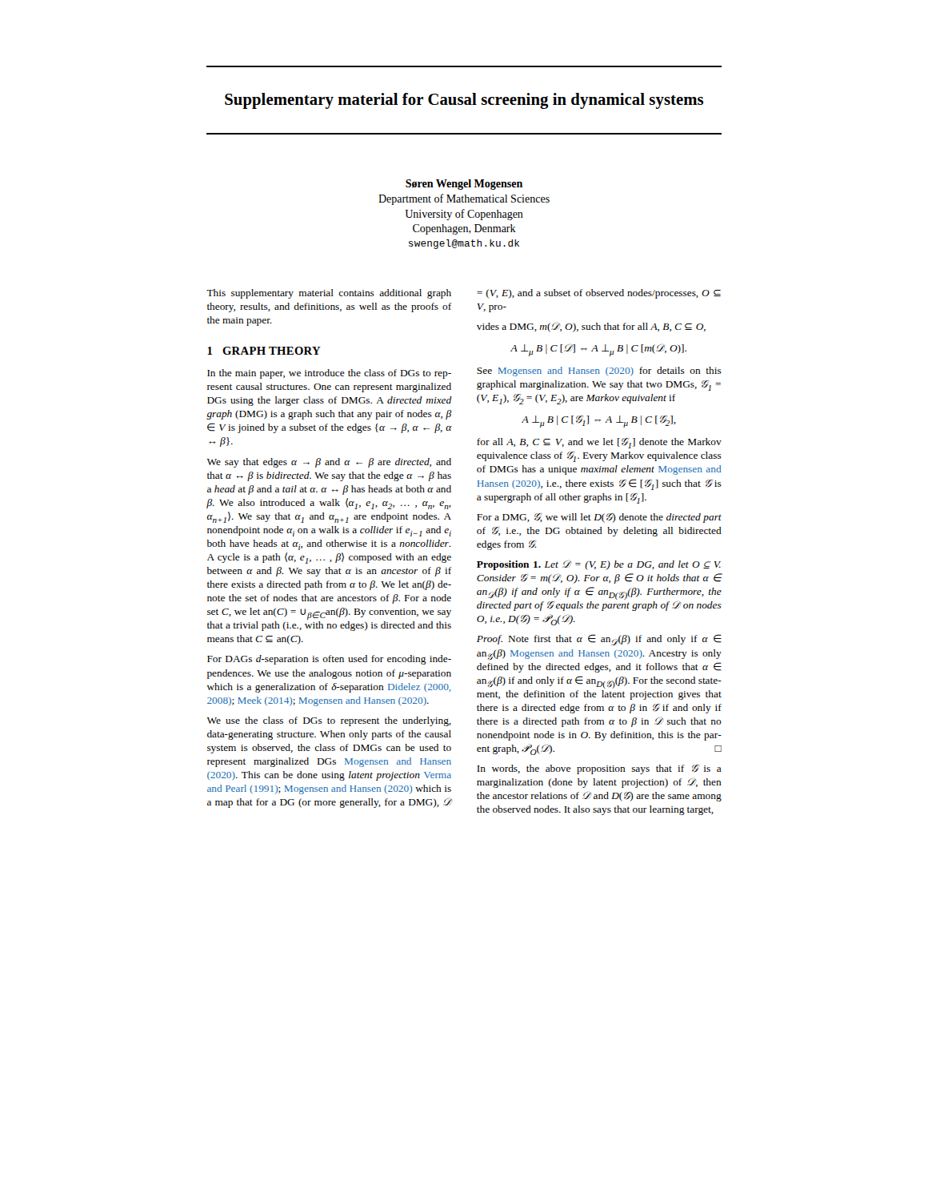Supplementary material for Causal screening in dynamical systems
Søren Wengel Mogensen
Department of Mathematical Sciences
University of Copenhagen
Copenhagen, Denmark
swengel@math.ku.dk
This supplementary material contains additional graph theory, results, and definitions, as well as the proofs of the main paper.
1 GRAPH THEORY
In the main paper, we introduce the class of DGs to represent causal structures. One can represent marginalized DGs using the larger class of DMGs. A directed mixed graph (DMG) is a graph such that any pair of nodes α, β ∈ V is joined by a subset of the edges {α → β, α ← β, α ↔ β}.
We say that edges α → β and α ← β are directed, and that α ↔ β is bidirected. We say that the edge α → β has a head at β and a tail at α. α ↔ β has heads at both α and β. We also introduced a walk ⟨α1, e1, α2, … , αn, en, αn+1⟩. We say that α1 and αn+1 are endpoint nodes. A nonendpoint node αi on a walk is a collider if ei−1 and ei both have heads at αi, and otherwise it is a noncollider. A cycle is a path ⟨α, e1, … , β⟩ composed with an edge between α and β. We say that α is an ancestor of β if there exists a directed path from α to β. We let an(β) denote the set of nodes that are ancestors of β. For a node set C, we let an(C) = ∪β∈Can(β). By convention, we say that a trivial path (i.e., with no edges) is directed and this means that C ⊆ an(C).
For DAGs d-separation is often used for encoding independences. We use the analogous notion of μ-separation which is a generalization of δ-separation Didelez (2000, 2008); Meek (2014); Mogensen and Hansen (2020).
We use the class of DGs to represent the underlying, data-generating structure. When only parts of the causal system is observed, the class of DMGs can be used to represent marginalized DGs Mogensen and Hansen (2020). This can be done using latent projection Verma and Pearl (1991); Mogensen and Hansen (2020) which is a map that for a DG (or more generally, for a DMG), 𝒟 = (V, E), and a subset of observed nodes/processes, O ⊆ V, pro-
vides a DMG, m(𝒟, O), such that for all A, B, C ⊆ O,
A ⊥μ B | C [𝒟] ⇔ A ⊥μ B | C [m(𝒟, O)].
See Mogensen and Hansen (2020) for details on this graphical marginalization. We say that two DMGs, 𝒢1 = (V, E1), 𝒢2 = (V, E2), are Markov equivalent if
A ⊥μ B | C [𝒢1] ⇔ A ⊥μ B | C [𝒢2],
for all A, B, C ⊆ V, and we let [𝒢1] denote the Markov equivalence class of 𝒢1. Every Markov equivalence class of DMGs has a unique maximal element Mogensen and Hansen (2020), i.e., there exists 𝒢 ∈ [𝒢1] such that 𝒢 is a supergraph of all other graphs in [𝒢1].
For a DMG, 𝒢, we will let D(𝒢) denote the directed part of 𝒢, i.e., the DG obtained by deleting all bidirected edges from 𝒢.
Proposition 1. Let 𝒟 = (V, E) be a DG, and let O ⊆ V. Consider 𝒢 = m(𝒟, O). For α, β ∈ O it holds that α ∈ an𝒟(β) if and only if α ∈ anD(𝒢)(β). Furthermore, the directed part of 𝒢 equals the parent graph of 𝒟 on nodes O, i.e., D(𝒢) = 𝒫O(𝒟).
Proof. Note first that α ∈ an𝒟(β) if and only if α ∈ an𝒢(β) Mogensen and Hansen (2020). Ancestry is only defined by the directed edges, and it follows that α ∈ an𝒢(β) if and only if α ∈ anD(𝒢)(β). For the second statement, the definition of the latent projection gives that there is a directed edge from α to β in 𝒢 if and only if there is a directed path from α to β in 𝒟 such that no nonendpoint node is in O. By definition, this is the parent graph, 𝒫O(𝒟). □
In words, the above proposition says that if 𝒢 is a marginalization (done by latent projection) of 𝒟, then the ancestor relations of 𝒟 and D(𝒢) are the same among the observed nodes. It also says that our learning target,